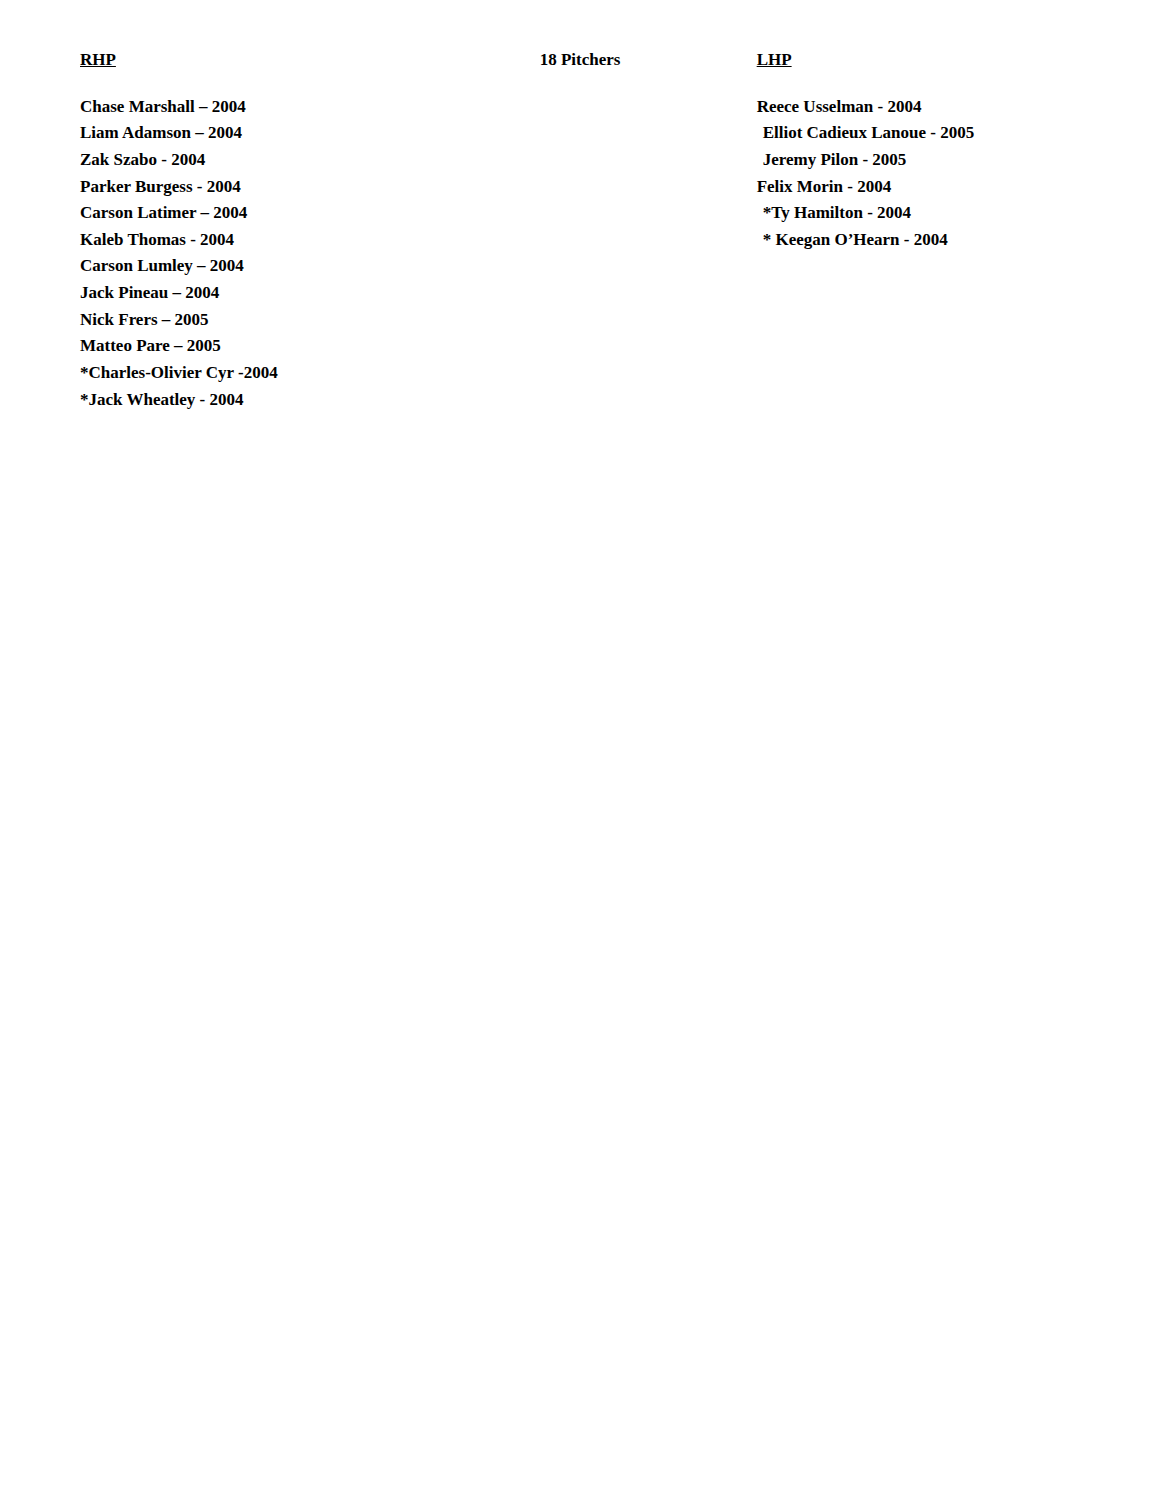RHP
18 Pitchers
LHP
Chase Marshall – 2004
Liam Adamson – 2004
Zak Szabo - 2004
Parker Burgess - 2004
Carson Latimer – 2004
Kaleb Thomas - 2004
Carson Lumley – 2004
Jack Pineau – 2004
Nick Frers – 2005
Matteo Pare – 2005
*Charles-Olivier Cyr -2004
*Jack Wheatley - 2004
Reece Usselman - 2004
Elliot Cadieux Lanoue - 2005
Jeremy Pilon - 2005
Felix Morin - 2004
*Ty Hamilton - 2004
* Keegan O’Hearn - 2004